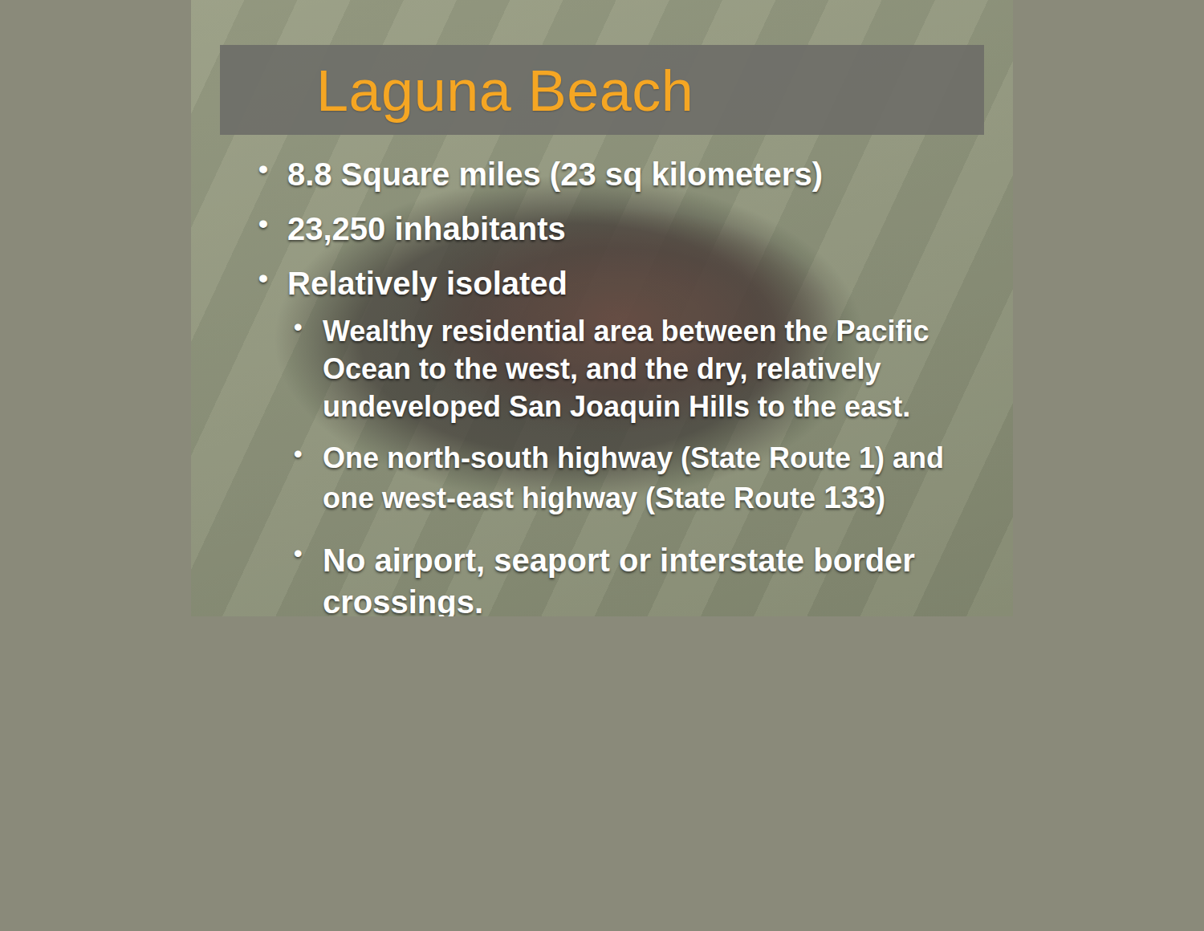Laguna Beach
8.8 Square miles (23 sq kilometers)
23,250 inhabitants
Relatively isolated
Wealthy residential area between the Pacific Ocean to the west, and the dry, relatively undeveloped San Joaquin Hills to the east.
One north-south highway (State Route 1) and one west-east highway (State Route 133)
No airport, seaport or interstate border crossings.